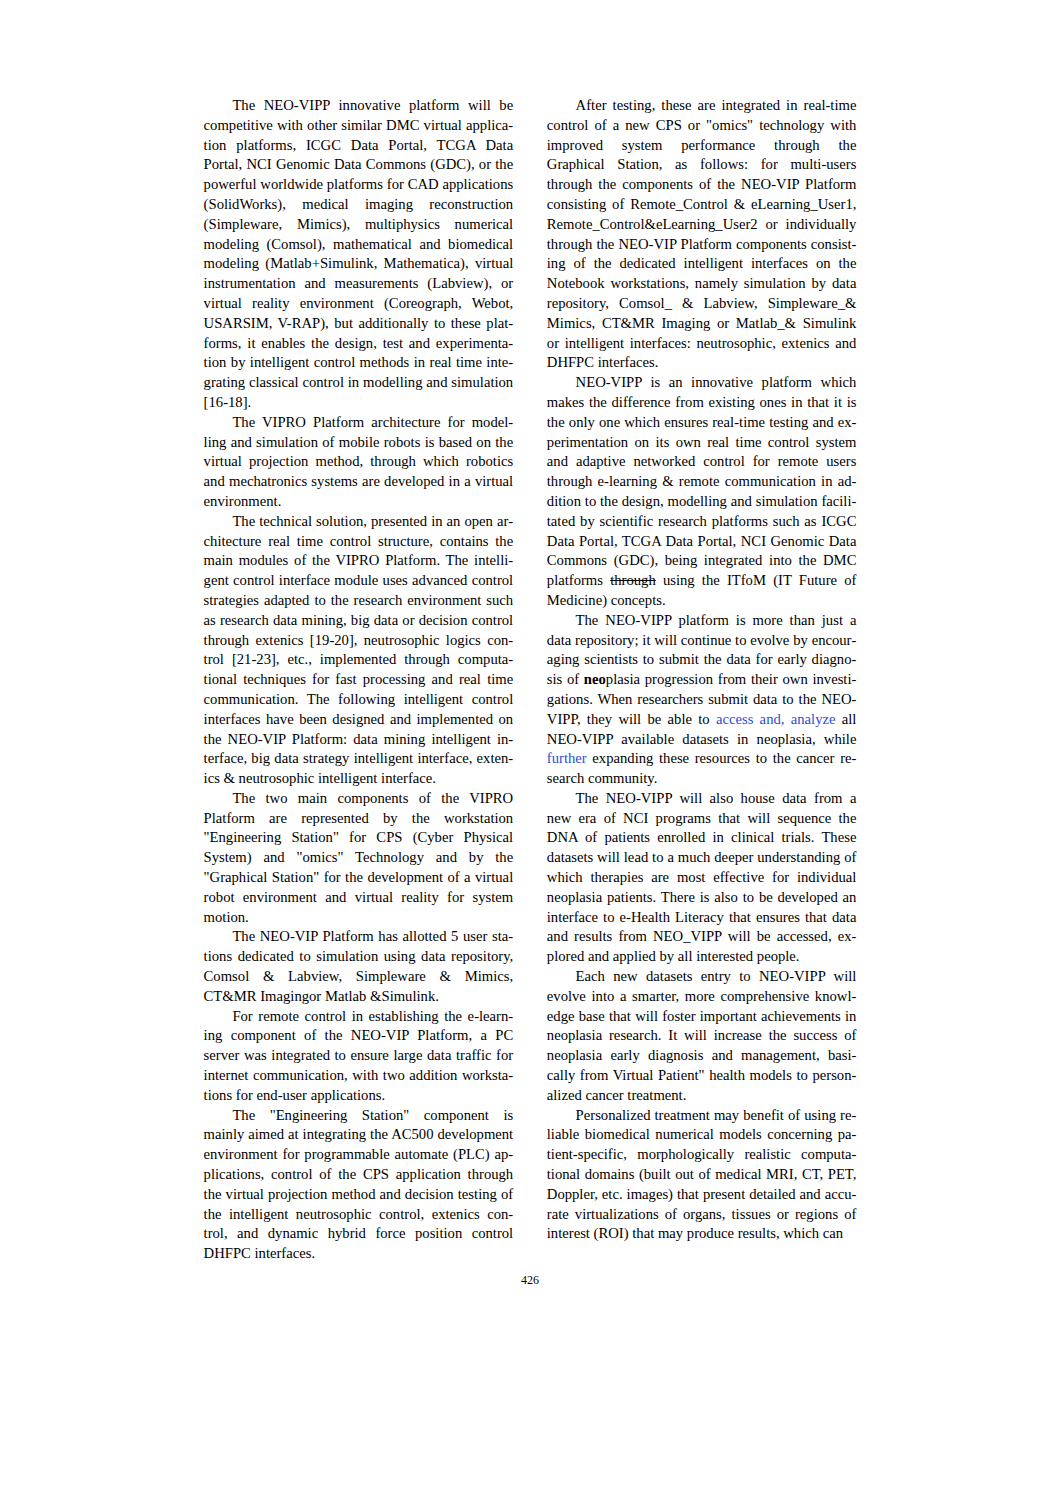The NEO-VIPP innovative platform will be competitive with other similar DMC virtual application platforms, ICGC Data Portal, TCGA Data Portal, NCI Genomic Data Commons (GDC), or the powerful worldwide platforms for CAD applications (SolidWorks), medical imaging reconstruction (Simpleware, Mimics), multiphysics numerical modeling (Comsol), mathematical and biomedical modeling (Matlab+Simulink, Mathematica), virtual instrumentation and measurements (Labview), or virtual reality environment (Coreograph, Webot, USARSIM, V-RAP), but additionally to these platforms, it enables the design, test and experimentation by intelligent control methods in real time integrating classical control in modelling and simulation [16-18].
The VIPRO Platform architecture for modelling and simulation of mobile robots is based on the virtual projection method, through which robotics and mechatronics systems are developed in a virtual environment.
The technical solution, presented in an open architecture real time control structure, contains the main modules of the VIPRO Platform. The intelligent control interface module uses advanced control strategies adapted to the research environment such as research data mining, big data or decision control through extenics [19-20], neutrosophic logics control [21-23], etc., implemented through computational techniques for fast processing and real time communication. The following intelligent control interfaces have been designed and implemented on the NEO-VIP Platform: data mining intelligent interface, big data strategy intelligent interface, extenics & neutrosophic intelligent interface.
The two main components of the VIPRO Platform are represented by the workstation "Engineering Station" for CPS (Cyber Physical System) and "omics" Technology and by the "Graphical Station" for the development of a virtual robot environment and virtual reality for system motion.
The NEO-VIP Platform has allotted 5 user stations dedicated to simulation using data repository, Comsol & Labview, Simpleware & Mimics, CT&MR Imagingor Matlab &Simulink.
For remote control in establishing the e-learning component of the NEO-VIP Platform, a PC server was integrated to ensure large data traffic for internet communication, with two addition workstations for end-user applications.
The "Engineering Station" component is mainly aimed at integrating the AC500 development environment for programmable automate (PLC) applications, control of the CPS application through the virtual projection method and decision testing of the intelligent neutrosophic control, extenics control, and dynamic hybrid force position control DHFPC interfaces.
After testing, these are integrated in real-time control of a new CPS or "omics" technology with improved system performance through the Graphical Station, as follows: for multi-users through the components of the NEO-VIP Platform consisting of Remote_Control & eLearning_User1, Remote_Control&eLearning_User2 or individually through the NEO-VIP Platform components consisting of the dedicated intelligent interfaces on the Notebook workstations, namely simulation by data repository, Comsol_ & Labview, Simpleware_& Mimics, CT&MR Imaging or Matlab_& Simulink or intelligent interfaces: neutrosophic, extenics and DHFPC interfaces.
NEO-VIPP is an innovative platform which makes the difference from existing ones in that it is the only one which ensures real-time testing and experimentation on its own real time control system and adaptive networked control for remote users through e-learning & remote communication in addition to the design, modelling and simulation facilitated by scientific research platforms such as ICGC Data Portal, TCGA Data Portal, NCI Genomic Data Commons (GDC), being integrated into the DMC platforms through using the ITfoM (IT Future of Medicine) concepts.
The NEO-VIPP platform is more than just a data repository; it will continue to evolve by encouraging scientists to submit the data for early diagnosis of neoplasia progression from their own investigations. When researchers submit data to the NEO-VIPP, they will be able to access and, analyze all NEO-VIPP available datasets in neoplasia, while further expanding these resources to the cancer research community.
The NEO-VIPP will also house data from a new era of NCI programs that will sequence the DNA of patients enrolled in clinical trials. These datasets will lead to a much deeper understanding of which therapies are most effective for individual neoplasia patients. There is also to be developed an interface to e-Health Literacy that ensures that data and results from NEO_VIPP will be accessed, explored and applied by all interested people.
Each new datasets entry to NEO-VIPP will evolve into a smarter, more comprehensive knowledge base that will foster important achievements in neoplasia research. It will increase the success of neoplasia early diagnosis and management, basically from Virtual Patient" health models to personalized cancer treatment.
Personalized treatment may benefit of using reliable biomedical numerical models concerning patient-specific, morphologically realistic computational domains (built out of medical MRI, CT, PET, Doppler, etc. images) that present detailed and accurate virtualizations of organs, tissues or regions of interest (ROI) that may produce results, which can
426